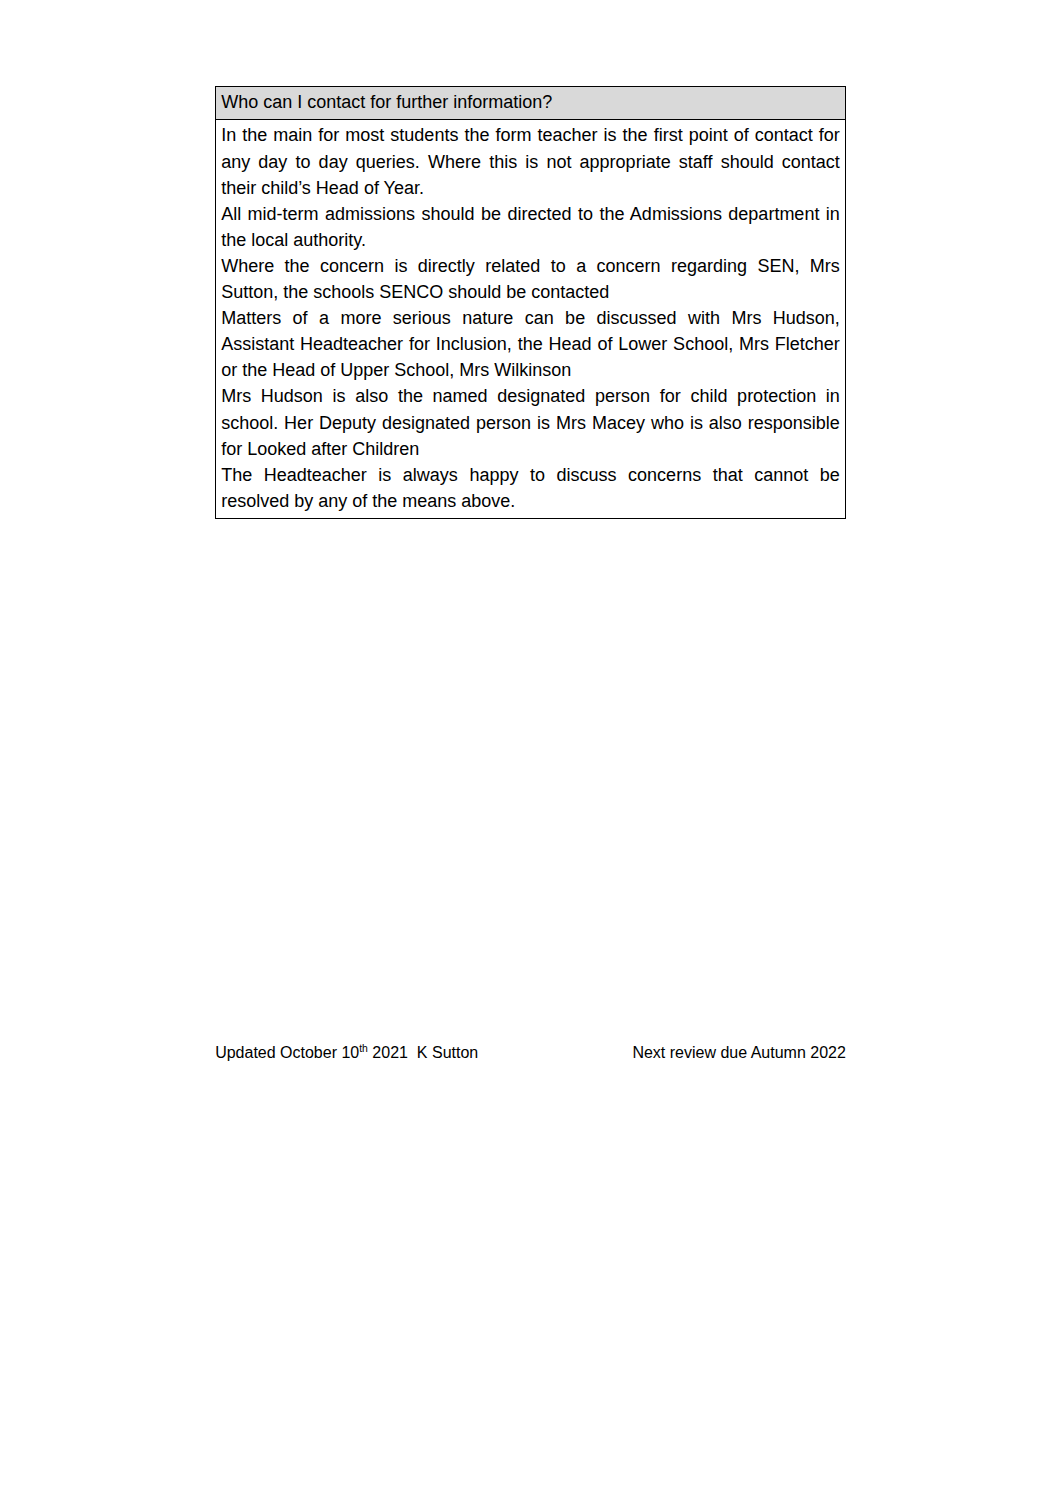| Who can I contact for further information? |
| In the main for most students the form teacher is the first point of contact for any day to day queries. Where this is not appropriate staff should contact their child’s Head of Year. All mid-term admissions should be directed to the Admissions department in the local authority. Where the concern is directly related to a concern regarding SEN, Mrs Sutton, the schools SENCO should be contacted Matters of a more serious nature can be discussed with Mrs Hudson, Assistant Headteacher for Inclusion, the Head of Lower School, Mrs Fletcher or the Head of Upper School, Mrs Wilkinson Mrs Hudson is also the named designated person for child protection in school. Her Deputy designated person is Mrs Macey who is also responsible for Looked after Children The Headteacher is always happy to discuss concerns that cannot be resolved by any of the means above. |
Updated October 10th 2021 K Sutton
Next review due Autumn 2022